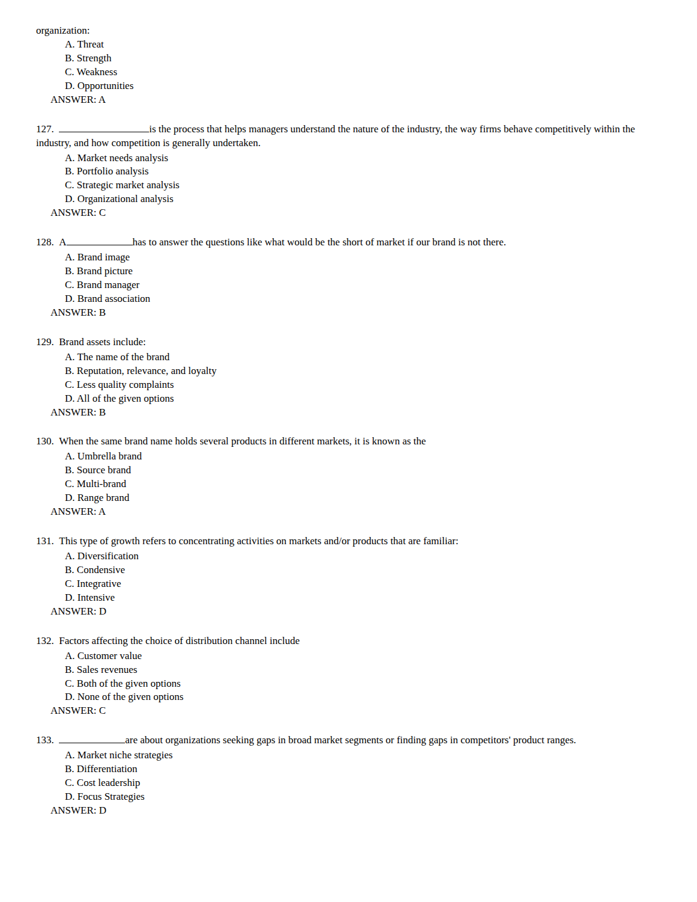organization:
A. Threat
B. Strength
C. Weakness
D. Opportunities
ANSWER: A
127. is the process that helps managers understand the nature of the industry, the way firms behave competitively within the industry, and how competition is generally undertaken.
A. Market needs analysis
B. Portfolio analysis
C. Strategic market analysis
D. Organizational analysis
ANSWER: C
128. A has to answer the questions like what would be the short of market if our brand is not there.
A. Brand image
B. Brand picture
C. Brand manager
D. Brand association
ANSWER: B
129. Brand assets include:
A. The name of the brand
B. Reputation, relevance, and loyalty
C. Less quality complaints
D. All of the given options
ANSWER: B
130. When the same brand name holds several products in different markets, it is known as the
A. Umbrella brand
B. Source brand
C. Multi-brand
D. Range brand
ANSWER: A
131. This type of growth refers to concentrating activities on markets and/or products that are familiar:
A. Diversification
B. Condensive
C. Integrative
D. Intensive
ANSWER: D
132. Factors affecting the choice of distribution channel include
A. Customer value
B. Sales revenues
C. Both of the given options
D. None of the given options
ANSWER: C
133. are about organizations seeking gaps in broad market segments or finding gaps in competitors' product ranges.
A. Market niche strategies
B. Differentiation
C. Cost leadership
D. Focus Strategies
ANSWER: D